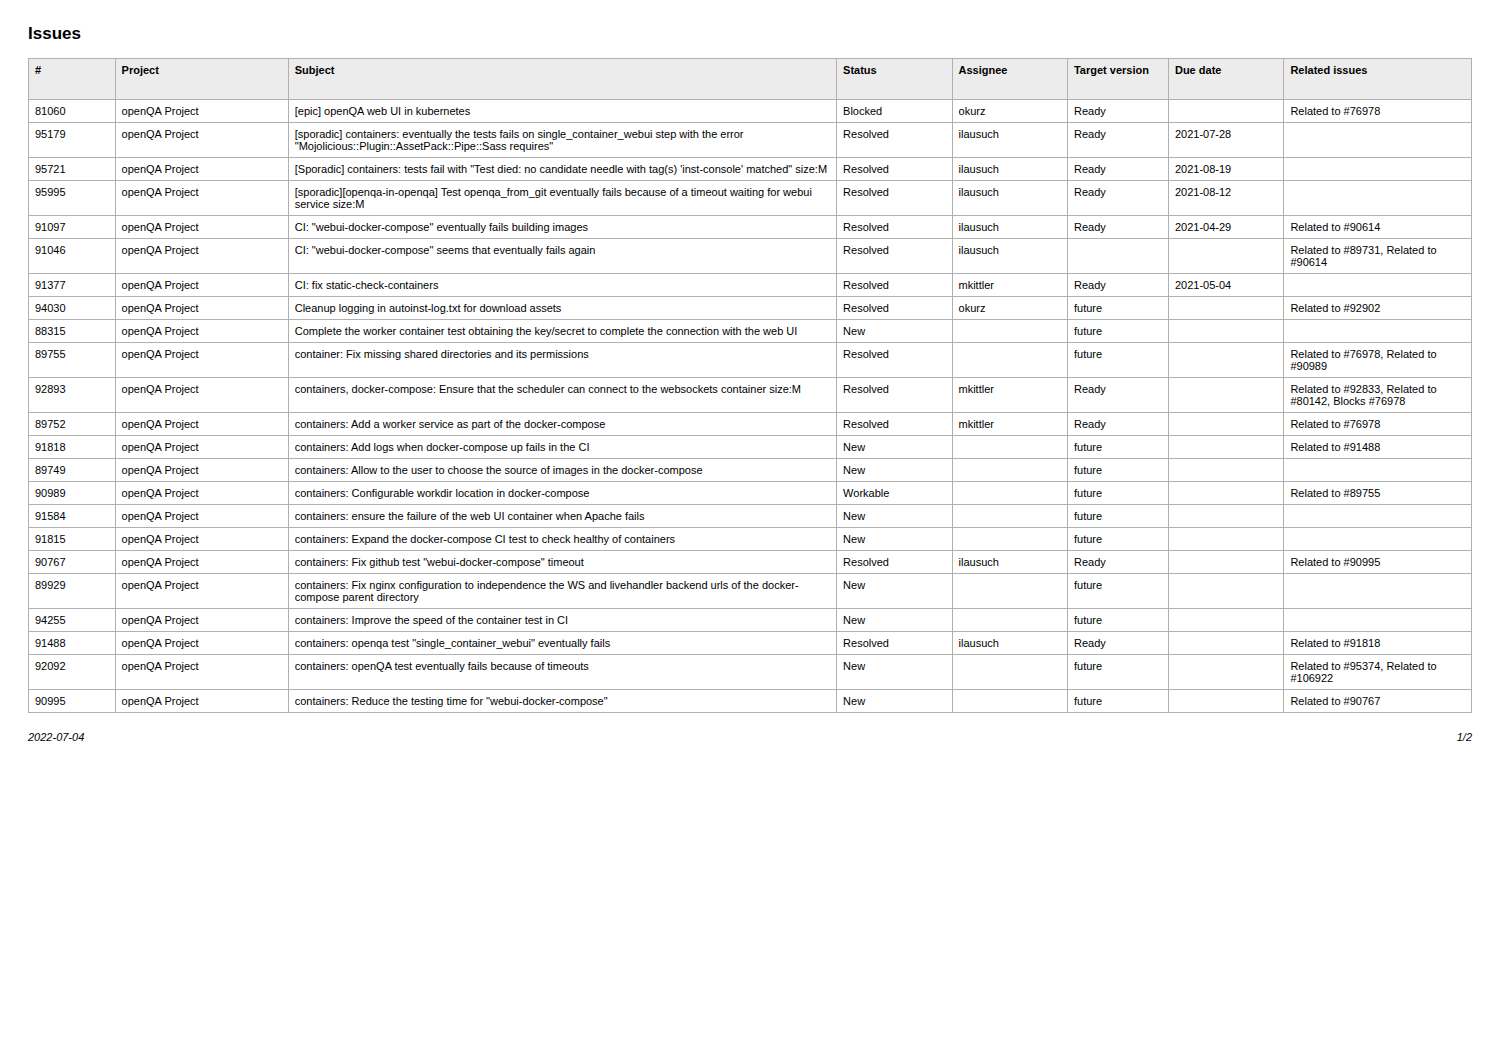Issues
| # | Project | Subject | Status | Assignee | Target version | Due date | Related issues |
| --- | --- | --- | --- | --- | --- | --- | --- |
| 81060 | openQA Project | [epic] openQA web UI in kubernetes | Blocked | okurz | Ready | | Related to #76978 |
| 95179 | openQA Project | [sporadic] containers: eventually the tests fails on single_container_webui step with the error "Mojolicious::Plugin::AssetPack::Pipe::Sass requires" | Resolved | ilausuch | Ready | 2021-07-28 | |
| 95721 | openQA Project | [Sporadic] containers: tests fail with "Test died: no candidate needle with tag(s) 'inst-console' matched" size:M | Resolved | ilausuch | Ready | 2021-08-19 | |
| 95995 | openQA Project | [sporadic][openqa-in-openqa] Test openqa_from_git eventually fails because of a timeout waiting for webui service size:M | Resolved | ilausuch | Ready | 2021-08-12 | |
| 91097 | openQA Project | CI: "webui-docker-compose" eventually fails building images | Resolved | ilausuch | Ready | 2021-04-29 | Related to #90614 |
| 91046 | openQA Project | CI: "webui-docker-compose" seems that eventually fails again | Resolved | ilausuch | | | Related to #89731, Related to #90614 |
| 91377 | openQA Project | CI: fix static-check-containers | Resolved | mkittler | Ready | 2021-05-04 | |
| 94030 | openQA Project | Cleanup logging in autoinst-log.txt for download assets | Resolved | okurz | future | | Related to #92902 |
| 88315 | openQA Project | Complete the worker container test obtaining the key/secret to complete the connection with the web UI | New | | future | | |
| 89755 | openQA Project | container: Fix missing shared directories and its permissions | Resolved | | future | | Related to #76978, Related to #90989 |
| 92893 | openQA Project | containers, docker-compose: Ensure that the scheduler can connect to the websockets container size:M | Resolved | mkittler | Ready | | Related to #92833, Related to #80142, Blocks #76978 |
| 89752 | openQA Project | containers: Add a worker service as part of the docker-compose | Resolved | mkittler | Ready | | Related to #76978 |
| 91818 | openQA Project | containers: Add logs when docker-compose up fails in the CI | New | | future | | Related to #91488 |
| 89749 | openQA Project | containers: Allow to the user to choose the source of images in the docker-compose | New | | future | | |
| 90989 | openQA Project | containers: Configurable workdir location in docker-compose | Workable | | future | | Related to #89755 |
| 91584 | openQA Project | containers: ensure the failure of the web UI container when Apache fails | New | | future | | |
| 91815 | openQA Project | containers: Expand the docker-compose CI test to check healthy of containers | New | | future | | |
| 90767 | openQA Project | containers: Fix github test "webui-docker-compose" timeout | Resolved | ilausuch | Ready | | Related to #90995 |
| 89929 | openQA Project | containers: Fix nginx configuration to independence the WS and livehandler backend urls of the docker-compose parent directory | New | | future | | |
| 94255 | openQA Project | containers: Improve the speed of the container test in CI | New | | future | | |
| 91488 | openQA Project | containers: openqa test "single_container_webui" eventually fails | Resolved | ilausuch | Ready | | Related to #91818 |
| 92092 | openQA Project | containers: openQA test eventually fails because of timeouts | New | | future | | Related to #95374, Related to #106922 |
| 90995 | openQA Project | containers: Reduce the testing time for "webui-docker-compose" | New | | future | | Related to #90767 |
2022-07-04 1/2